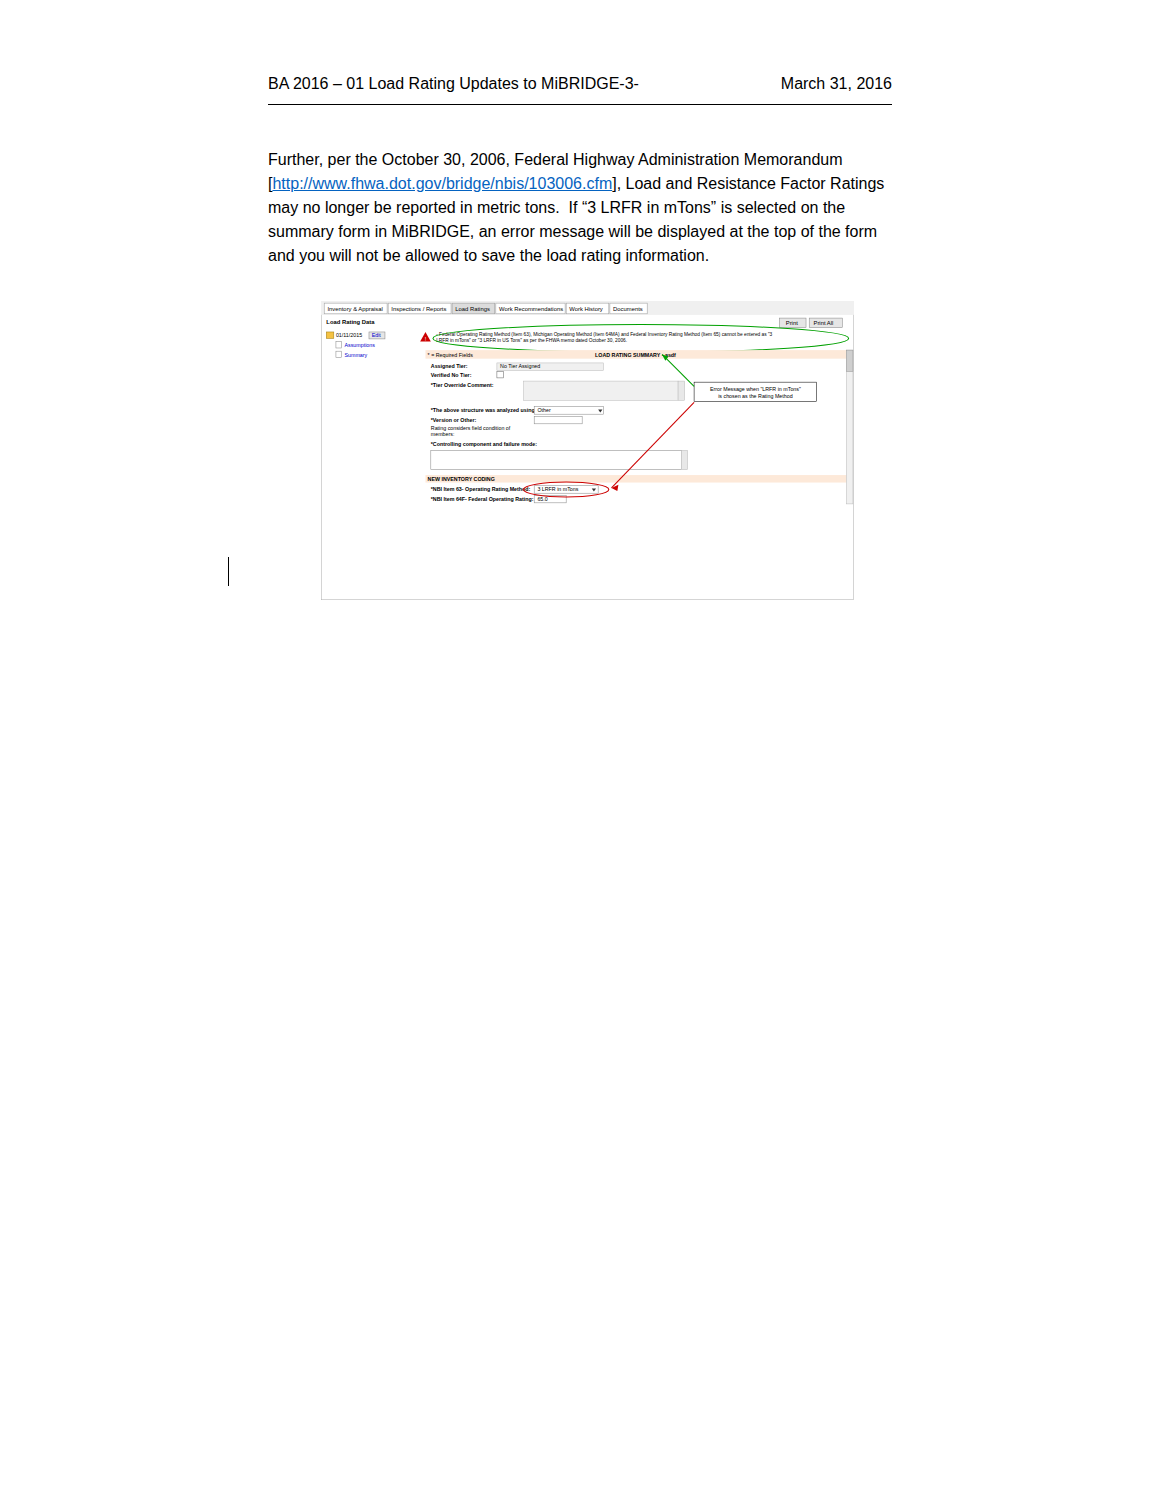BA 2016 – 01 Load Rating Updates to MiBRIDGE-3-
March 31, 2016
Further, per the October 30, 2006, Federal Highway Administration Memorandum [http://www.fhwa.dot.gov/bridge/nbis/103006.cfm], Load and Resistance Factor Ratings may no longer be reported in metric tons. If “3 LRFR in mTons” is selected on the summary form in MiBRIDGE, an error message will be displayed at the top of the form and you will not be allowed to save the load rating information.